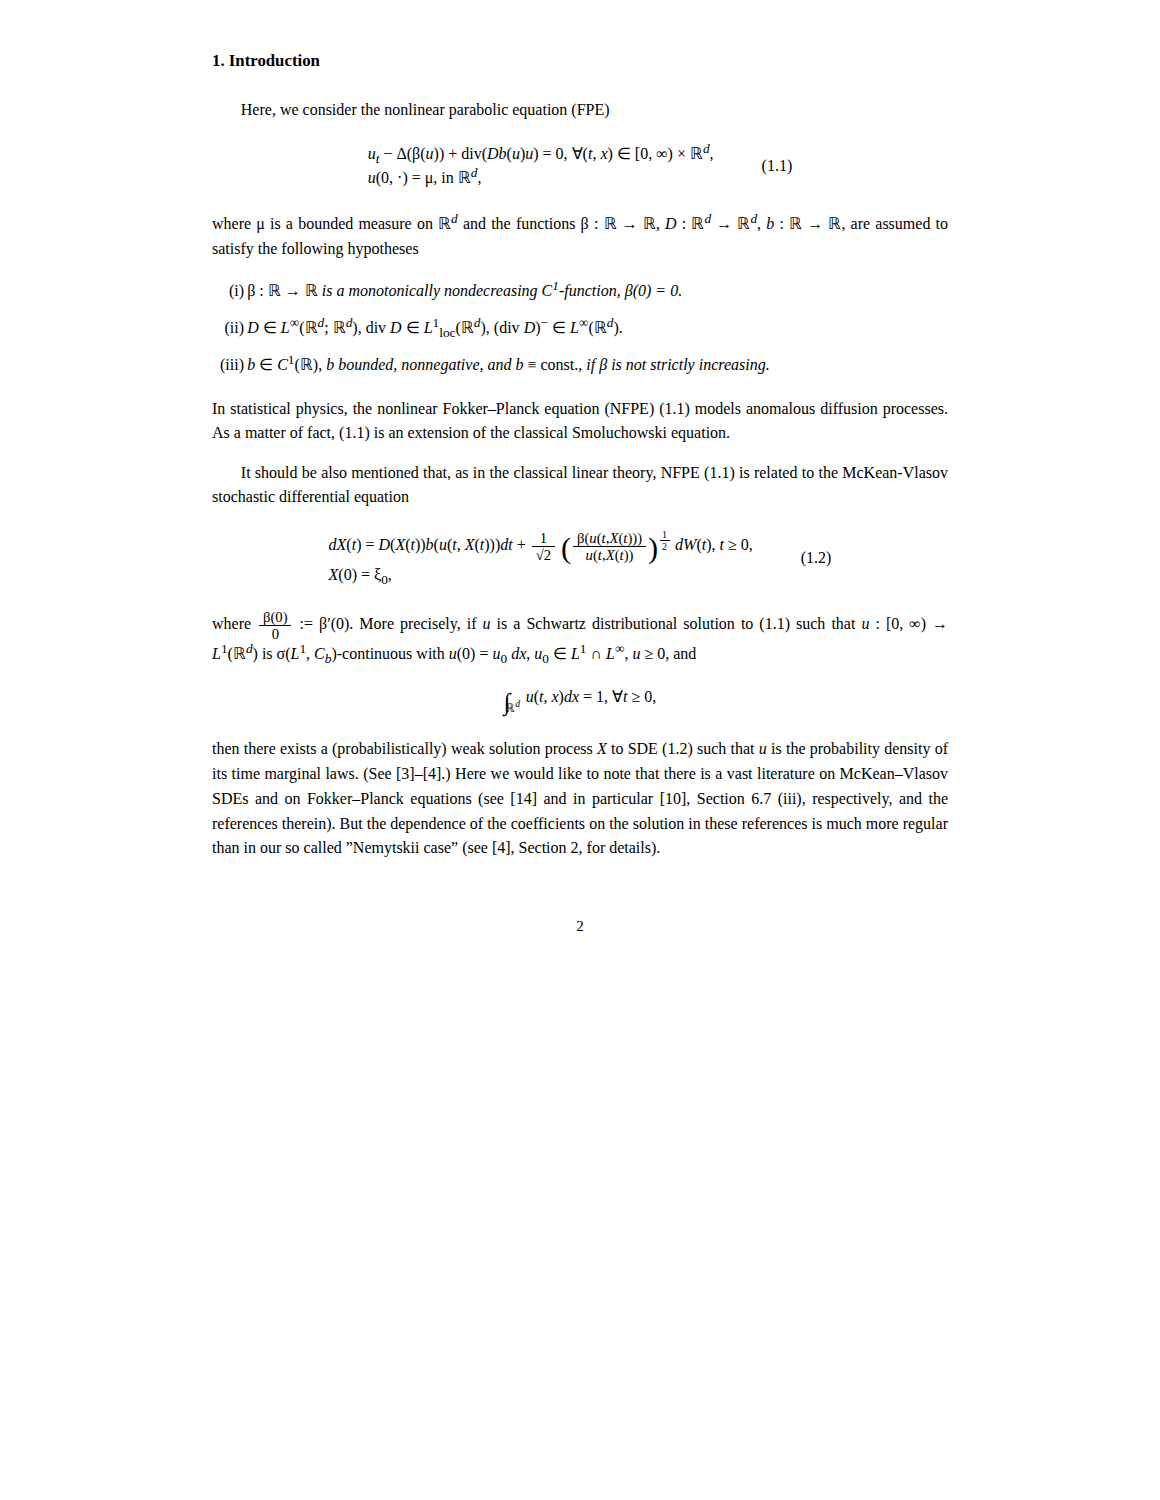1. Introduction
Here, we consider the nonlinear parabolic equation (FPE)
ut − Δ(β(u)) + div(Db(u)u) = 0, ∀(t, x) ∈ [0, ∞) × ℝd, u(0, ·) = μ, in ℝd,
(1.1)
where μ is a bounded measure on ℝd and the functions β : ℝ → ℝ, D : ℝd → ℝd, b : ℝ → ℝ, are assumed to satisfy the following hypotheses
β : ℝ → ℝ is a monotonically nondecreasing C1-function, β(0) = 0.
D ∈ L∞(ℝd; ℝd), div D ∈ L1loc(ℝd), (div D)− ∈ L∞(ℝd).
b ∈ C1(ℝ), b bounded, nonnegative, and b ≡ const., if β is not strictly increasing.
In statistical physics, the nonlinear Fokker–Planck equation (NFPE) (1.1) models anomalous diffusion processes. As a matter of fact, (1.1) is an extension of the classical Smoluchowski equation.
It should be also mentioned that, as in the classical linear theory, NFPE (1.1) is related to the McKean-Vlasov stochastic differential equation
dX(t) = D(X(t))b(u(t, X(t)))dt + 1√2 (β(u(t,X(t))) u(t,X(t)))12 dW(t), t ≥ 0, X(0) = ξ0,
(1.2)
where β(0) 0 := β′(0). More precisely, if u is a Schwartz distributional solution to (1.1) such that u : [0, ∞) → L1(ℝd) is σ(L1, Cb)-continuous with u(0) = u0 dx, u0 ∈ L1 ∩ L∞, u ≥ 0, and
∫ℝd u(t, x)dx = 1, ∀t ≥ 0,
then there exists a (probabilistically) weak solution process X to SDE (1.2) such that u is the probability density of its time marginal laws. (See [3]–[4].) Here we would like to note that there is a vast literature on McKean–Vlasov SDEs and on Fokker–Planck equations (see [14] and in particular [10], Section 6.7 (iii), respectively, and the references therein). But the dependence of the coefficients on the solution in these references is much more regular than in our so called ”Nemytskii case” (see [4], Section 2, for details).
2